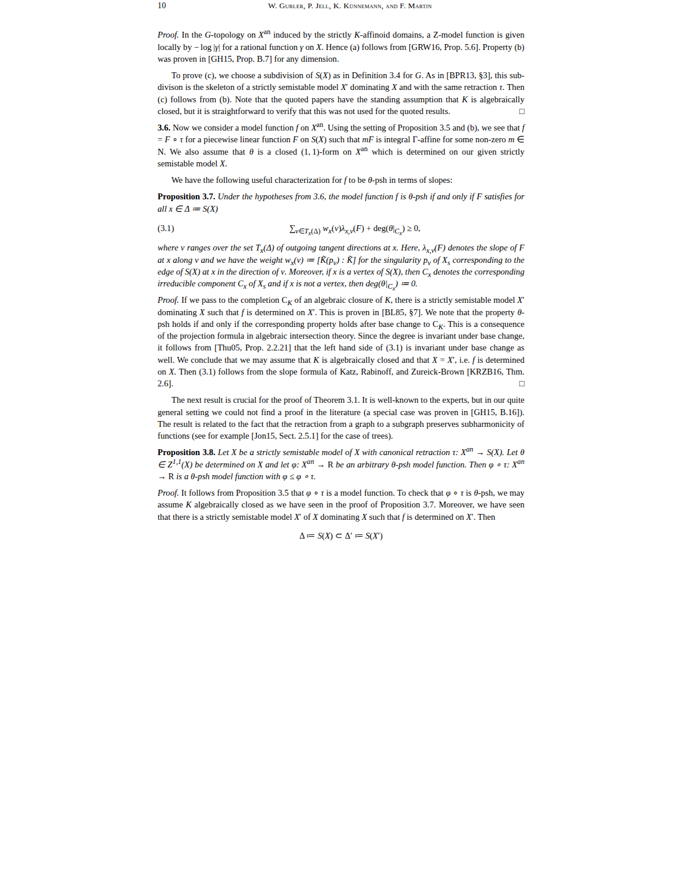10 W. Gubler, P. Jell, K. Künnemann, and F. Martin
Proof. In the G-topology on Xan induced by the strictly K-affinoid domains, a Z-model function is given locally by − log |γ| for a rational function γ on X. Hence (a) follows from [GRW16, Prop. 5.6]. Property (b) was proven in [GH15, Prop. B.7] for any dimension.
To prove (c), we choose a subdivision of S(X) as in Definition 3.4 for G. As in [BPR13, §3], this subdivison is the skeleton of a strictly semistable model X′ dominating X and with the same retraction τ. Then (c) follows from (b). Note that the quoted papers have the standing assumption that K is algebraically closed, but it is straightforward to verify that this was not used for the quoted results. □
3.6. Now we consider a model function f on Xan. Using the setting of Proposition 3.5 and (b), we see that f = F ∘ τ for a piecewise linear function F on S(X) such that mF is integral Γ-affine for some non-zero m ∈ N. We also assume that θ is a closed (1, 1)-form on Xan which is determined on our given strictly semistable model X.
We have the following useful characterization for f to be θ-psh in terms of slopes:
Proposition 3.7. Under the hypotheses from 3.6, the model function f is θ-psh if and only if F satisfies for all x ∈ Δ ≔ S(X)
(3.1) ∑ν∈Tx(Δ) wx(ν)λx,ν(F) + deg(θ|Cx) ≥ 0,
where ν ranges over the set Tx(Δ) of outgoing tangent directions at x. Here, λx,ν(F) denotes the slope of F at x along ν and we have the weight wx(ν) ≔ [K̃(pν) : K̃] for the singularity pν of Xs corresponding to the edge of S(X) at x in the direction of ν. Moreover, if x is a vertex of S(X), then Cx denotes the corresponding irreducible component Cx of Xs and if x is not a vertex, then deg(θ|Cx) ≔ 0.
Proof. If we pass to the completion CK of an algebraic closure of K, there is a strictly semistable model X′ dominating X such that f is determined on X′. This is proven in [BL85, §7]. We note that the property θ-psh holds if and only if the corresponding property holds after base change to CK. This is a consequence of the projection formula in algebraic intersection theory. Since the degree is invariant under base change, it follows from [Thu05, Prop. 2.2.21] that the left hand side of (3.1) is invariant under base change as well. We conclude that we may assume that K is algebraically closed and that X = X′, i.e. f is determined on X. Then (3.1) follows from the slope formula of Katz, Rabinoff, and Zureick-Brown [KRZB16, Thm. 2.6]. □
The next result is crucial for the proof of Theorem 3.1. It is well-known to the experts, but in our quite general setting we could not find a proof in the literature (a special case was proven in [GH15, B.16]). The result is related to the fact that the retraction from a graph to a subgraph preserves subharmonicity of functions (see for example [Jon15, Sect. 2.5.1] for the case of trees).
Proposition 3.8. Let X be a strictly semistable model of X with canonical retraction τ: Xan → S(X). Let θ ∈ Z1,1(X) be determined on X and let φ: Xan → R be an arbitrary θ-psh model function. Then φ ∘ τ: Xan → R is a θ-psh model function with φ ≤ φ ∘ τ.
Proof. It follows from Proposition 3.5 that φ ∘ τ is a model function. To check that φ ∘ τ is θ-psh, we may assume K algebraically closed as we have seen in the proof of Proposition 3.7. Moreover, we have seen that there is a strictly semistable model X′ of X dominating X such that f is determined on X′. Then
Δ ≔ S(X) ⊂ Δ′ ≔ S(X′)